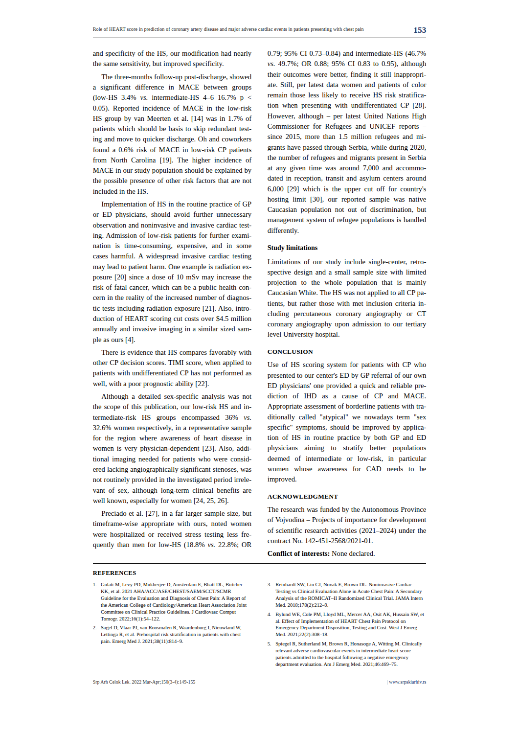Role of HEART score in prediction of coronary artery disease and major adverse cardiac events in patients presenting with chest pain
153
and specificity of the HS, our modification had nearly the same sensitivity, but improved specificity.
The three-months follow-up post-discharge, showed a significant difference in MACE between groups (low-HS 3.4% vs. intermediate-HS 4–6 16.7% p < 0.05). Reported incidence of MACE in the low-risk HS group by van Meerten et al. [14] was in 1.7% of patients which should be basis to skip redundant testing and move to quicker discharge. Oh and coworkers found a 0.6% risk of MACE in low-risk CP patients from North Carolina [19]. The higher incidence of MACE in our study population should be explained by the possible presence of other risk factors that are not included in the HS.
Implementation of HS in the routine practice of GP or ED physicians, should avoid further unnecessary observation and noninvasive and invasive cardiac testing. Admission of low-risk patients for further examination is time-consuming, expensive, and in some cases harmful. A widespread invasive cardiac testing may lead to patient harm. One example is radiation exposure [20] since a dose of 10 mSv may increase the risk of fatal cancer, which can be a public health concern in the reality of the increased number of diagnostic tests including radiation exposure [21]. Also, introduction of HEART scoring cut costs over $4.5 million annually and invasive imaging in a similar sized sample as ours [4].
There is evidence that HS compares favorably with other CP decision scores. TIMI score, when applied to patients with undifferentiated CP has not performed as well, with a poor prognostic ability [22].
Although a detailed sex-specific analysis was not the scope of this publication, our low-risk HS and intermediate-risk HS groups encompassed 36% vs. 32.6% women respectively, in a representative sample for the region where awareness of heart disease in women is very physician-dependent [23]. Also, additional imaging needed for patients who were considered lacking angiographically significant stenoses, was not routinely provided in the investigated period irrelevant of sex, although long-term clinical benefits are well known, especially for women [24, 25, 26].
Preciado et al. [27], in a far larger sample size, but timeframe-wise appropriate with ours, noted women were hospitalized or received stress testing less frequently than men for low-HS (18.8% vs. 22.8%; OR 0.79; 95% CI 0.73–0.84) and intermediate-HS (46.7% vs. 49.7%; OR 0.88; 95% CI 0.83 to 0.95), although their outcomes were better, finding it still inappropriate. Still, per latest data women and patients of color remain those less likely to receive HS risk stratification when presenting with undifferentiated CP [28]. However, although – per latest United Nations High Commissioner for Refugees and UNICEF reports – since 2015, more than 1.5 million refugees and migrants have passed through Serbia, while during 2020, the number of refugees and migrants present in Serbia at any given time was around 7,000 and accommodated in reception, transit and asylum centers around 6,000 [29] which is the upper cut off for country's hosting limit [30], our reported sample was native Caucasian population not out of discrimination, but management system of refugee populations is handled differently.
Study limitations
Limitations of our study include single-center, retrospective design and a small sample size with limited projection to the whole population that is mainly Caucasian White. The HS was not applied to all CP patients, but rather those with met inclusion criteria including percutaneous coronary angiography or CT coronary angiography upon admission to our tertiary level University hospital.
Conclusion
Use of HS scoring system for patients with CP who presented to our center's ED by GP referral of our own ED physicians' one provided a quick and reliable prediction of IHD as a cause of CP and MACE. Appropriate assessment of borderline patients with traditionally called "atypical" we nowadays term "sex specific" symptoms, should be improved by application of HS in routine practice by both GP and ED physicians aiming to stratify better populations deemed of intermediate or low-risk, in particular women whose awareness for CAD needs to be improved.
Acknowledgment
The research was funded by the Autonomous Province of Vojvodina – Projects of importance for development of scientific research activities (2021–2024) under the contract No. 142-451-2568/2021-01.
Conflict of interests: None declared.
References
Gulati M, Levy PD, Mukherjee D, Amsterdam E, Bhatt DL, Birtcher KK, et al. 2021 AHA/ACC/ASE/CHEST/SAEM/SCCT/SCMR Guideline for the Evaluation and Diagnosis of Chest Pain: A Report of the American College of Cardiology/American Heart Association Joint Committee on Clinical Practice Guidelines. J Cardiovasc Comput Tomogr. 2022;16(1):54–122.
Sagel D, Vlaar PJ, van Roosmalen R, Waardenburg I, Nieuwland W, Lettinga R, et al. Prehospital risk stratification in patients with chest pain. Emerg Med J. 2021;38(11):814–9.
Reinhardt SW, Lin CJ, Novak E, Brown DL. Noninvasive Cardiac Testing vs Clinical Evaluation Alone in Acute Chest Pain: A Secondary Analysis of the ROMICAT–II Randomized Clinical Trial. JAMA Intern Med. 2018;178(2):212–9.
Bylund WE, Cole PM, Lloyd ML, Mercer AA, Osit AK, Hussain SW, et al. Effect of Implementation of HEART Chest Pain Protocol on Emergency Department Disposition, Testing and Cost. West J Emerg Med. 2021;22(2):308–18.
Spiegel R, Sutherland M, Brown R, Honasoge A, Witting M. Clinically relevant adverse cardiovascular events in intermediate heart score patients admitted to the hospital following a negative emergency department evaluation. Am J Emerg Med. 2021;46:469–75.
Srp Arh Celok Lek. 2022 Mar-Apr;150(3-4):149-155
www.srpskiarhiv.rs